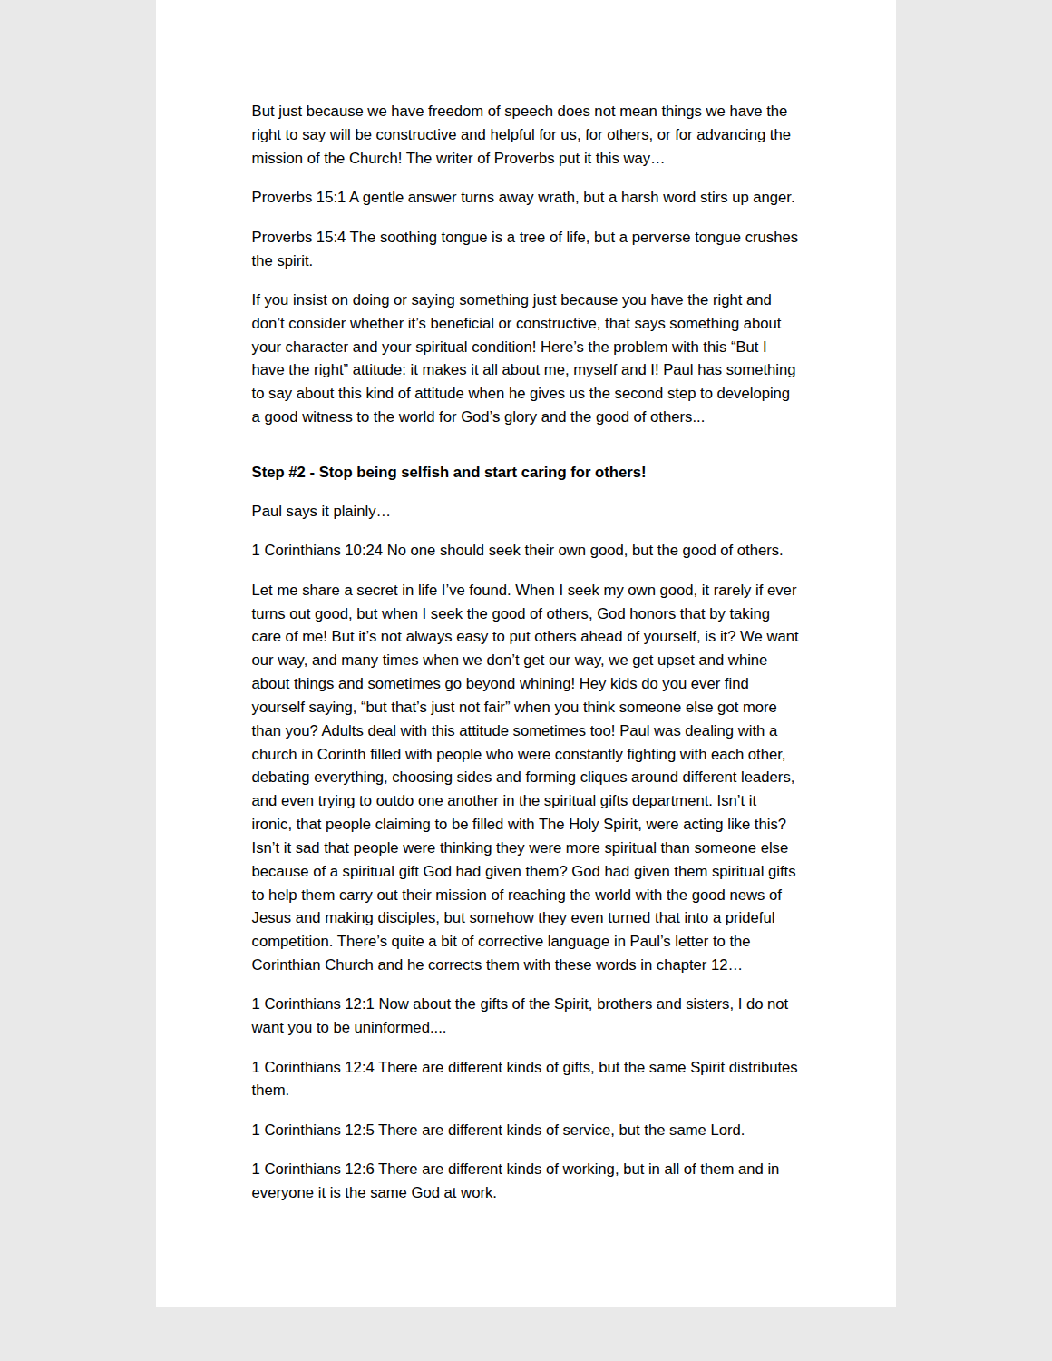But just because we have freedom of speech does not mean things we have the right to say will be constructive and helpful for us, for others, or for advancing the mission of the Church! The writer of Proverbs put it this way…
Proverbs 15:1 A gentle answer turns away wrath, but a harsh word stirs up anger.
Proverbs 15:4 The soothing tongue is a tree of life, but a perverse tongue crushes the spirit.
If you insist on doing or saying something just because you have the right and don’t consider whether it’s beneficial or constructive, that says something about your character and your spiritual condition! Here’s the problem with this “But I have the right” attitude: it makes it all about me, myself and I! Paul has something to say about this kind of attitude when he gives us the second step to developing a good witness to the world for God’s glory and the good of others...
Step #2 - Stop being selfish and start caring for others!
Paul says it plainly…
1 Corinthians 10:24 No one should seek their own good, but the good of others.
Let me share a secret in life I’ve found. When I seek my own good, it rarely if ever turns out good, but when I seek the good of others, God honors that by taking care of me! But it’s not always easy to put others ahead of yourself, is it? We want our way, and many times when we don’t get our way, we get upset and whine about things and sometimes go beyond whining! Hey kids do you ever find yourself saying, “but that’s just not fair” when you think someone else got more than you? Adults deal with this attitude sometimes too! Paul was dealing with a church in Corinth filled with people who were constantly fighting with each other, debating everything, choosing sides and forming cliques around different leaders, and even trying to outdo one another in the spiritual gifts department. Isn’t it ironic, that people claiming to be filled with The Holy Spirit, were acting like this? Isn’t it sad that people were thinking they were more spiritual than someone else because of a spiritual gift God had given them? God had given them spiritual gifts to help them carry out their mission of reaching the world with the good news of Jesus and making disciples, but somehow they even turned that into a prideful competition. There’s quite a bit of corrective language in Paul’s letter to the Corinthian Church and he corrects them with these words in chapter 12…
1 Corinthians 12:1 Now about the gifts of the Spirit, brothers and sisters, I do not want you to be uninformed....
1 Corinthians 12:4 There are different kinds of gifts, but the same Spirit distributes them.
1 Corinthians 12:5 There are different kinds of service, but the same Lord.
1 Corinthians 12:6 There are different kinds of working, but in all of them and in everyone it is the same God at work.